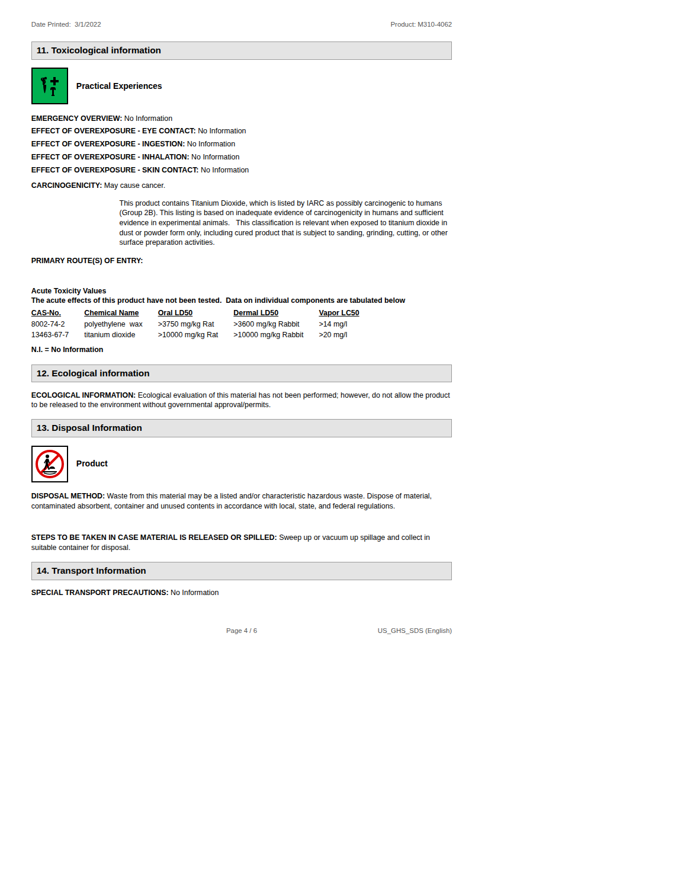Date Printed: 3/1/2022
Product: M310-4062
11. Toxicological information
Practical Experiences
EMERGENCY OVERVIEW: No Information
EFFECT OF OVEREXPOSURE - EYE CONTACT: No Information
EFFECT OF OVEREXPOSURE - INGESTION: No Information
EFFECT OF OVEREXPOSURE - INHALATION: No Information
EFFECT OF OVEREXPOSURE - SKIN CONTACT: No Information
CARCINOGENICITY: May cause cancer.
This product contains Titanium Dioxide, which is listed by IARC as possibly carcinogenic to humans (Group 2B). This listing is based on inadequate evidence of carcinogenicity in humans and sufficient evidence in experimental animals. This classification is relevant when exposed to titanium dioxide in dust or powder form only, including cured product that is subject to sanding, grinding, cutting, or other surface preparation activities.
PRIMARY ROUTE(S) OF ENTRY:
Acute Toxicity Values
The acute effects of this product have not been tested. Data on individual components are tabulated below
| CAS-No. | Chemical Name | Oral LD50 | Dermal LD50 | Vapor LC50 |
| --- | --- | --- | --- | --- |
| 8002-74-2 | polyethylene wax | >3750 mg/kg Rat | >3600 mg/kg Rabbit | >14 mg/l |
| 13463-67-7 | titanium dioxide | >10000 mg/kg Rat | >10000 mg/kg Rabbit | >20 mg/l |
N.I. = No Information
12. Ecological information
ECOLOGICAL INFORMATION: Ecological evaluation of this material has not been performed; however, do not allow the product to be released to the environment without governmental approval/permits.
13. Disposal Information
Product
DISPOSAL METHOD: Waste from this material may be a listed and/or characteristic hazardous waste. Dispose of material, contaminated absorbent, container and unused contents in accordance with local, state, and federal regulations.
STEPS TO BE TAKEN IN CASE MATERIAL IS RELEASED OR SPILLED: Sweep up or vacuum up spillage and collect in suitable container for disposal.
14. Transport Information
SPECIAL TRANSPORT PRECAUTIONS: No Information
Page 4 / 6
US_GHS_SDS (English)